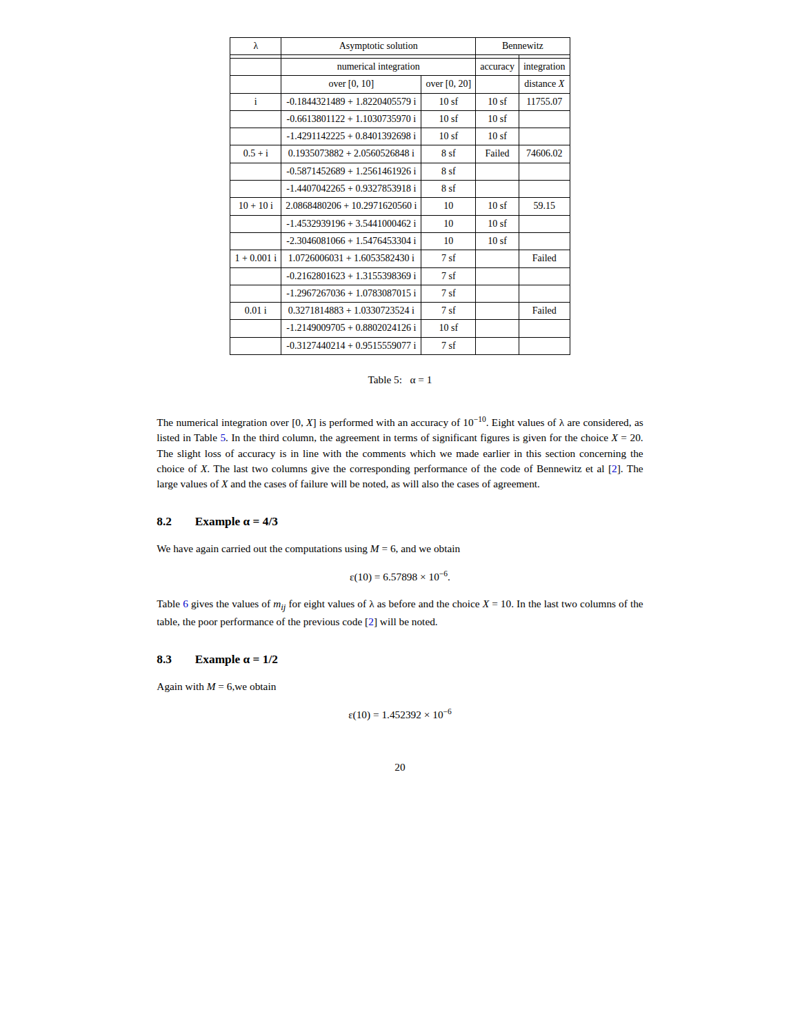Table 5: α = 1
| λ | Asymptotic solution | Bennewitz |
| | numerical integration | accuracy | integration |
| | over [0, 10] | over [0, 20] | | distance X |
| i | -0.1844321489 + 1.8220405579 i | 10 sf | 10 sf | 11755.07 |
| | -0.6613801122 + 1.1030735970 i | 10 sf | 10 sf | |
| | -1.4291142225 + 0.8401392698 i | 10 sf | 10 sf | |
| 0.5 + i | 0.1935073882 + 2.0560526848 i | 8 sf | Failed | 74606.02 |
| | -0.5871452689 + 1.2561461926 i | 8 sf | | |
| | -1.4407042265 + 0.9327853918 i | 8 sf | | |
| 10 + 10 i | 2.0868480206 + 10.2971620560 i | 10 | 10 sf | 59.15 |
| | -1.4532939196 + 3.5441000462 i | 10 | 10 sf | |
| | -2.3046081066 + 1.5476453304 i | 10 | 10 sf | |
| 1 + 0.001 i | 1.0726006031 + 1.6053582430 i | 7 sf | | Failed |
| | -0.2162801623 + 1.3155398369 i | 7 sf | | |
| | -1.2967267036 + 1.0783087015 i | 7 sf | | |
| 0.01 i | 0.3271814883 + 1.0330723524 i | 7 sf | | Failed |
| | -1.2149009705 + 0.8802024126 i | 10 sf | | |
| | -0.3127440214 + 0.9515559077 i | 7 sf | | |
The numerical integration over [0, X] is performed with an accuracy of 10−10. Eight values of λ are considered, as listed in Table 5. In the third column, the agreement in terms of significant figures is given for the choice X = 20. The slight loss of accuracy is in line with the comments which we made earlier in this section concerning the choice of X. The last two columns give the corresponding performance of the code of Bennewitz et al [2]. The large values of X and the cases of failure will be noted, as will also the cases of agreement.
8.2 Example α = 4/3
We have again carried out the computations using M = 6, and we obtain
ε(10) = 6.57898 × 10−6.
Table 6 gives the values of mij for eight values of λ as before and the choice X = 10. In the last two columns of the table, the poor performance of the previous code [2] will be noted.
8.3 Example α = 1/2
Again with M = 6,we obtain
ε(10) = 1.452392 × 10−6
20